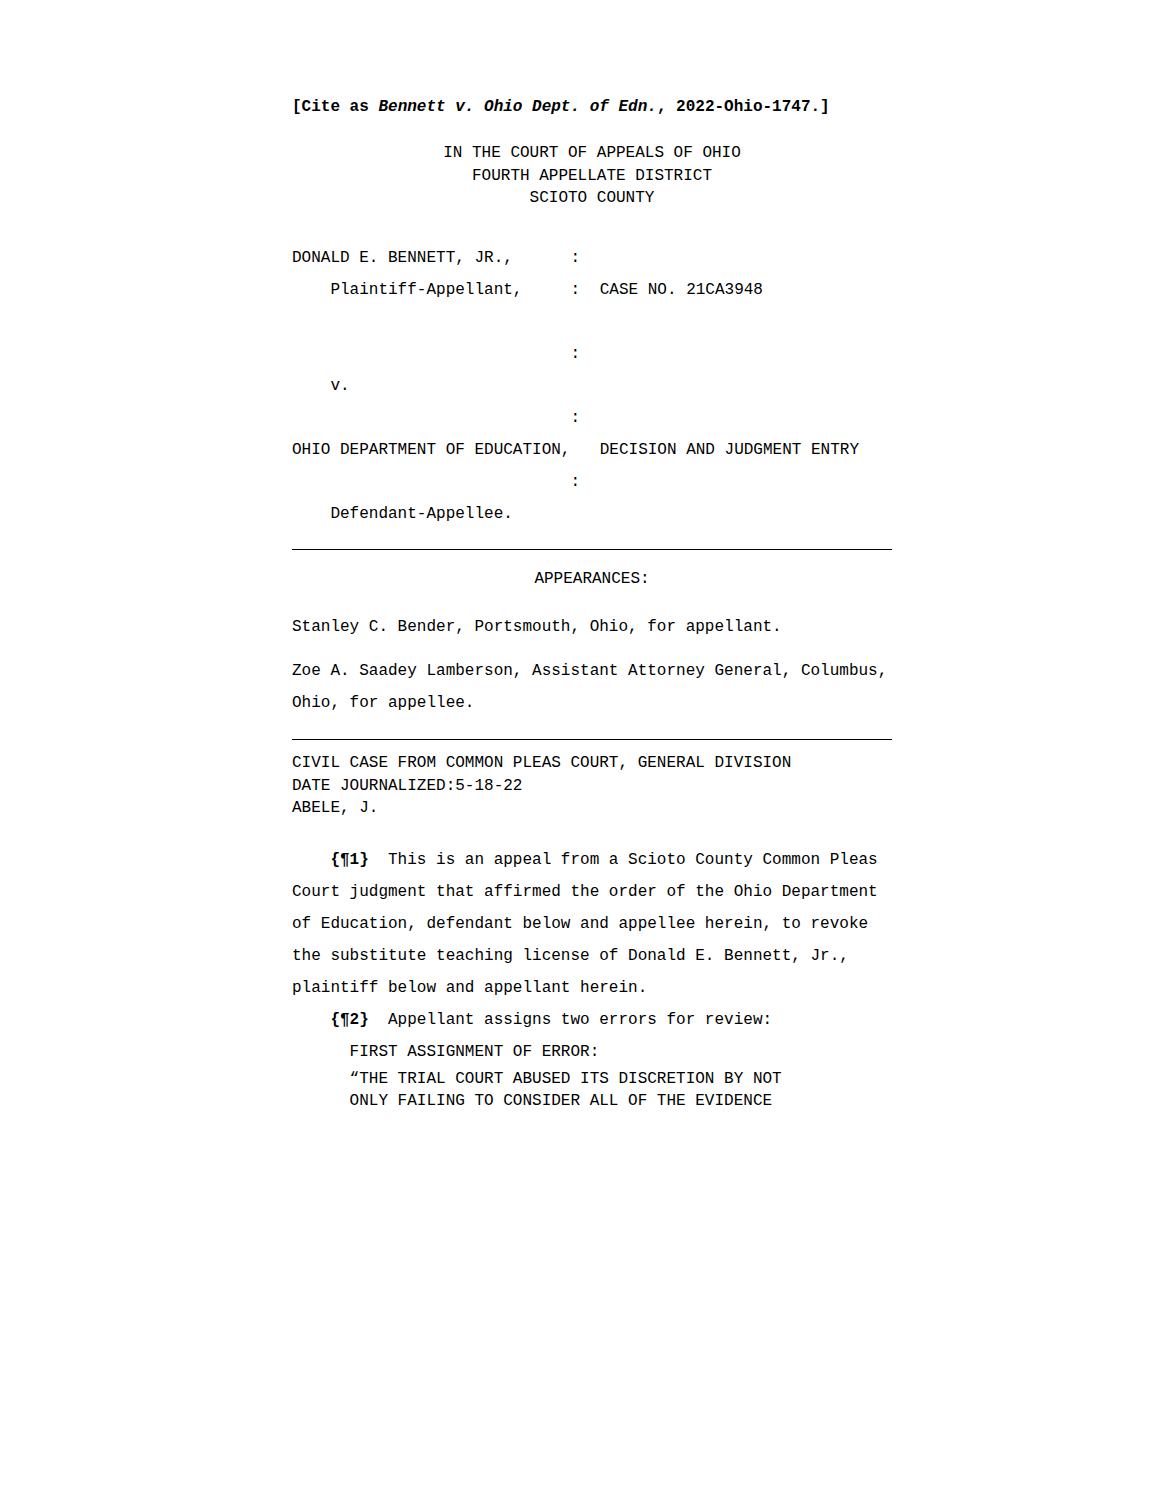[Cite as Bennett v. Ohio Dept. of Edn., 2022-Ohio-1747.]
IN THE COURT OF APPEALS OF OHIO
FOURTH APPELLATE DISTRICT
SCIOTO COUNTY
| DONALD E. BENNETT, JR., | : | |
| Plaintiff-Appellant, | : | CASE NO. 21CA3948 |
| | : | |
| v. | | |
| | : | |
| OHIO DEPARTMENT OF EDUCATION, | | DECISION AND JUDGMENT ENTRY |
| | : | |
| Defendant-Appellee. | | |
APPEARANCES:
Stanley C. Bender, Portsmouth, Ohio, for appellant.
Zoe A. Saadey Lamberson, Assistant Attorney General, Columbus, Ohio, for appellee.
CIVIL CASE FROM COMMON PLEAS COURT, GENERAL DIVISION
DATE JOURNALIZED:5-18-22
ABELE, J.
{¶1} This is an appeal from a Scioto County Common Pleas Court judgment that affirmed the order of the Ohio Department of Education, defendant below and appellee herein, to revoke the substitute teaching license of Donald E. Bennett, Jr., plaintiff below and appellant herein.
{¶2} Appellant assigns two errors for review:
FIRST ASSIGNMENT OF ERROR:
“THE TRIAL COURT ABUSED ITS DISCRETION BY NOT
ONLY FAILING TO CONSIDER ALL OF THE EVIDENCE